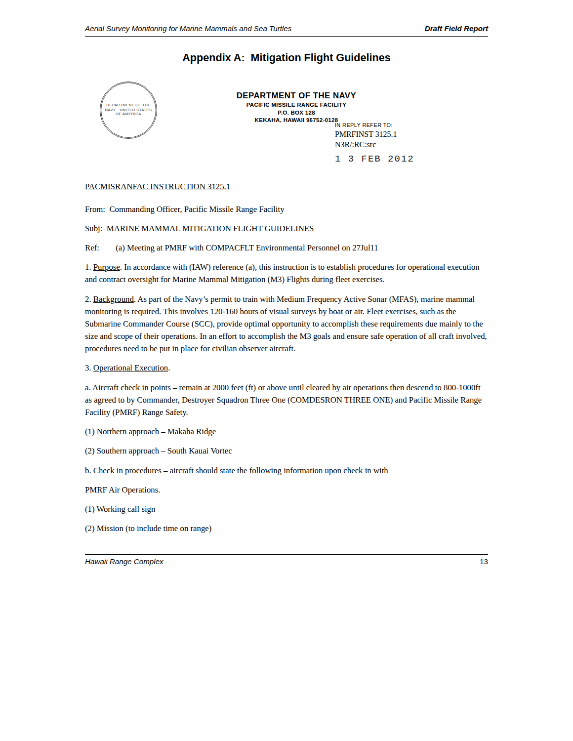Aerial Survey Monitoring for Marine Mammals and Sea Turtles Draft Field Report
Appendix A: Mitigation Flight Guidelines
DEPARTMENT OF THE NAVY · UNITED STATES OF AMERICA
DEPARTMENT OF THE NAVY
PACIFIC MISSILE RANGE FACILITY
P.O. BOX 128
KEKAHA, HAWAII 96752-0128
IN REPLY REFER TO:
PMRFINST 3125.1
N3R/:RC:src
1 3 FEB 2012
PACMISRANFAC INSTRUCTION 3125.1
From: Commanding Officer, Pacific Missile Range Facility
Subj: MARINE MAMMAL MITIGATION FLIGHT GUIDELINES
Ref: (a) Meeting at PMRF with COMPACFLT Environmental Personnel on 27Jul11
1. Purpose. In accordance with (IAW) reference (a), this instruction is to establish procedures for operational execution and contract oversight for Marine Mammal Mitigation (M3) Flights during fleet exercises.
2. Background. As part of the Navy’s permit to train with Medium Frequency Active Sonar (MFAS), marine mammal monitoring is required. This involves 120-160 hours of visual surveys by boat or air. Fleet exercises, such as the Submarine Commander Course (SCC), provide optimal opportunity to accomplish these requirements due mainly to the size and scope of their operations. In an effort to accomplish the M3 goals and ensure safe operation of all craft involved, procedures need to be put in place for civilian observer aircraft.
3. Operational Execution.
a. Aircraft check in points – remain at 2000 feet (ft) or above until cleared by air operations then descend to 800-1000ft as agreed to by Commander, Destroyer Squadron Three One (COMDESRON THREE ONE) and Pacific Missile Range Facility (PMRF) Range Safety.
(1) Northern approach – Makaha Ridge
(2) Southern approach – South Kauai Vortec
b. Check in procedures – aircraft should state the following information upon check in with
PMRF Air Operations.
(1) Working call sign
(2) Mission (to include time on range)
Hawaii Range Complex 13